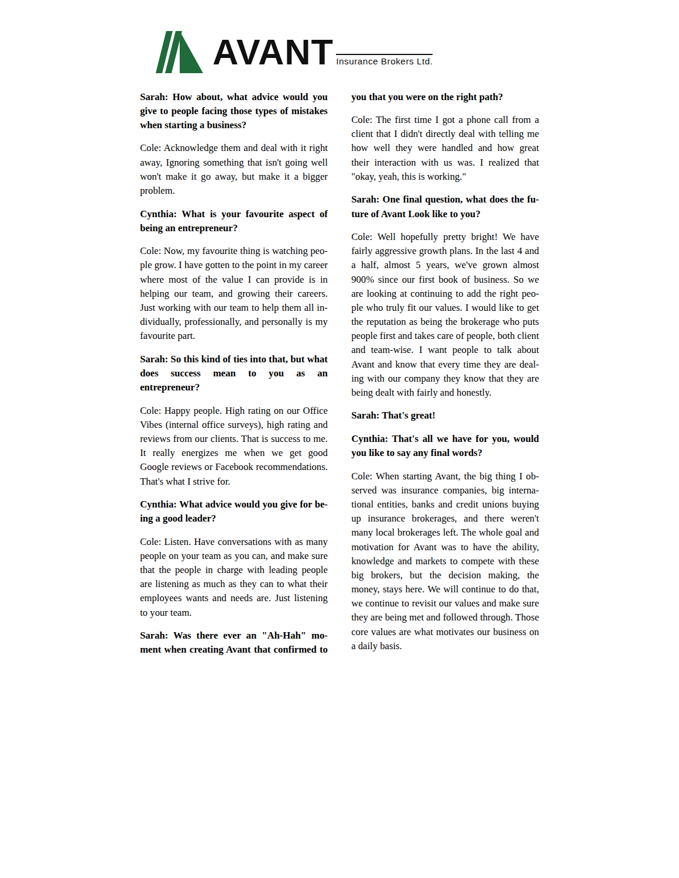AVANT Insurance Brokers Ltd.
Sarah: How about, what advice would you give to people facing those types of mistakes when starting a business?
Cole: Acknowledge them and deal with it right away, Ignoring something that isn't going well won't make it go away, but make it a bigger problem.
Cynthia: What is your favourite aspect of being an entrepreneur?
Cole: Now, my favourite thing is watching people grow. I have gotten to the point in my career where most of the value I can provide is in helping our team, and growing their careers. Just working with our team to help them all individually, professionally, and personally is my favourite part.
Sarah: So this kind of ties into that, but what does success mean to you as an entrepreneur?
Cole: Happy people. High rating on our Office Vibes (internal office surveys), high rating and reviews from our clients. That is success to me. It really energizes me when we get good Google reviews or Facebook recommendations. That's what I strive for.
Cynthia: What advice would you give for being a good leader?
Cole: Listen. Have conversations with as many people on your team as you can, and make sure that the people in charge with leading people are listening as much as they can to what their employees wants and needs are. Just listening to your team.
Sarah: Was there ever an "Ah-Hah" moment when creating Avant that confirmed to you that you were on the right path?
Cole: The first time I got a phone call from a client that I didn't directly deal with telling me how well they were handled and how great their interaction with us was. I realized that "okay, yeah, this is working."
Sarah: One final question, what does the future of Avant Look like to you?
Cole: Well hopefully pretty bright! We have fairly aggressive growth plans. In the last 4 and a half, almost 5 years, we've grown almost 900% since our first book of business. So we are looking at continuing to add the right people who truly fit our values. I would like to get the reputation as being the brokerage who puts people first and takes care of people, both client and team-wise. I want people to talk about Avant and know that every time they are dealing with our company they know that they are being dealt with fairly and honestly.
Sarah: That's great!
Cynthia: That's all we have for you, would you like to say any final words?
Cole: When starting Avant, the big thing I observed was insurance companies, big international entities, banks and credit unions buying up insurance brokerages, and there weren't many local brokerages left. The whole goal and motivation for Avant was to have the ability, knowledge and markets to compete with these big brokers, but the decision making, the money, stays here. We will continue to do that, we continue to revisit our values and make sure they are being met and followed through. Those core values are what motivates our business on a daily basis.